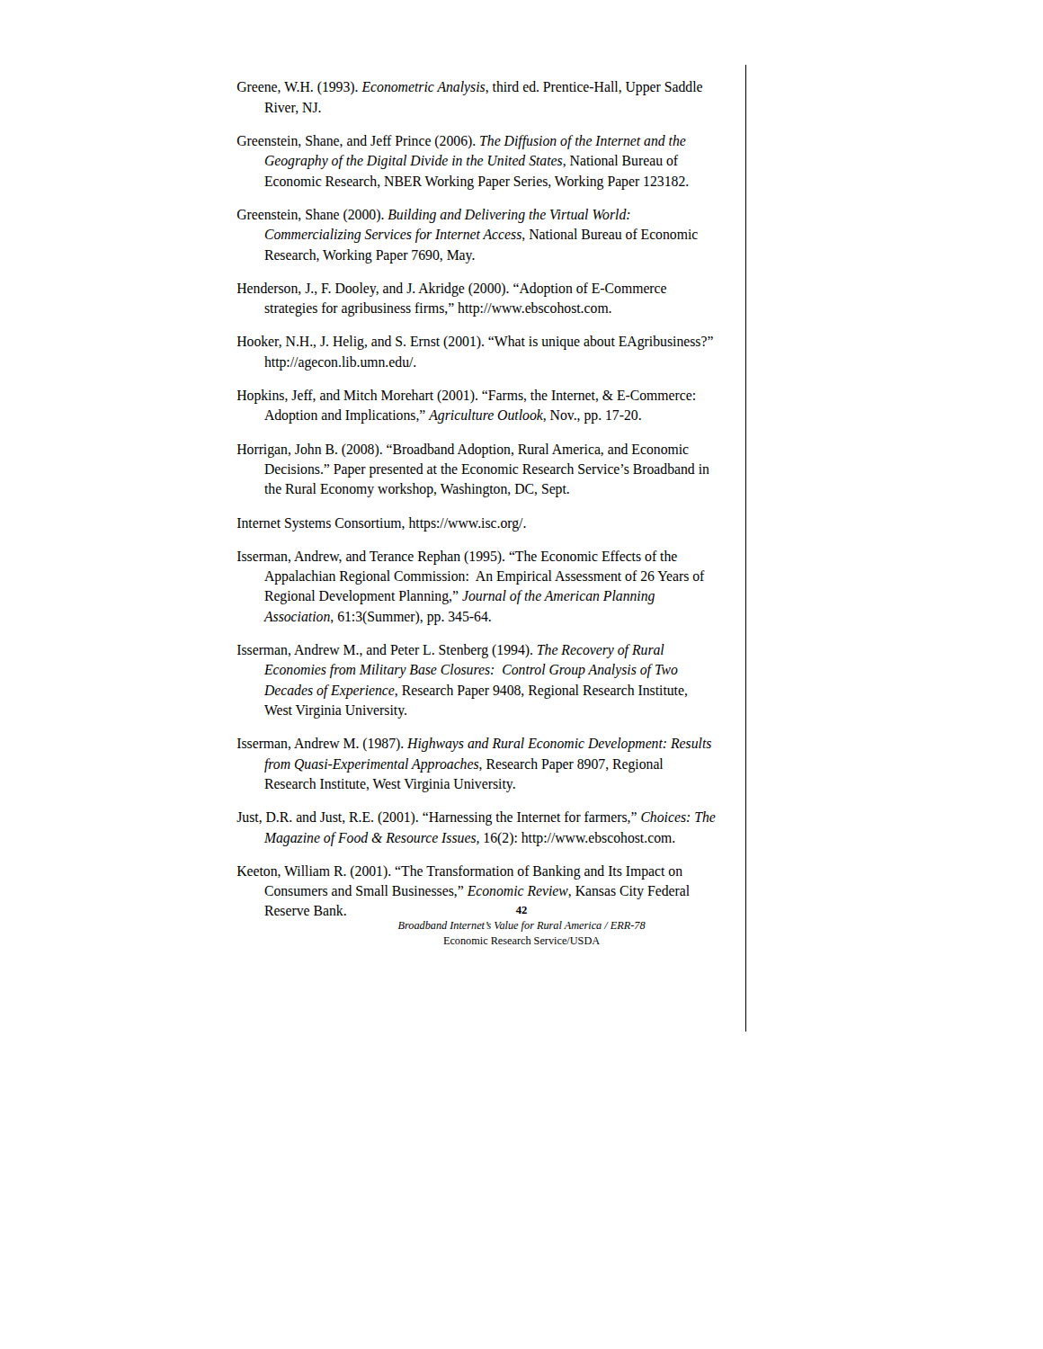Greene, W.H. (1993). Econometric Analysis, third ed. Prentice-Hall, Upper Saddle River, NJ.
Greenstein, Shane, and Jeff Prince (2006). The Diffusion of the Internet and the Geography of the Digital Divide in the United States, National Bureau of Economic Research, NBER Working Paper Series, Working Paper 123182.
Greenstein, Shane (2000). Building and Delivering the Virtual World: Commercializing Services for Internet Access, National Bureau of Economic Research, Working Paper 7690, May.
Henderson, J., F. Dooley, and J. Akridge (2000). “Adoption of E-Commerce strategies for agribusiness firms,” http://www.ebscohost.com.
Hooker, N.H., J. Helig, and S. Ernst (2001). “What is unique about EAgribusiness?” http://agecon.lib.umn.edu/.
Hopkins, Jeff, and Mitch Morehart (2001). “Farms, the Internet, & E-Commerce: Adoption and Implications,” Agriculture Outlook, Nov., pp. 17-20.
Horrigan, John B. (2008). “Broadband Adoption, Rural America, and Economic Decisions.” Paper presented at the Economic Research Service’s Broadband in the Rural Economy workshop, Washington, DC, Sept.
Internet Systems Consortium, https://www.isc.org/.
Isserman, Andrew, and Terance Rephan (1995). “The Economic Effects of the Appalachian Regional Commission: An Empirical Assessment of 26 Years of Regional Development Planning,” Journal of the American Planning Association, 61:3(Summer), pp. 345-64.
Isserman, Andrew M., and Peter L. Stenberg (1994). The Recovery of Rural Economies from Military Base Closures: Control Group Analysis of Two Decades of Experience, Research Paper 9408, Regional Research Institute, West Virginia University.
Isserman, Andrew M. (1987). Highways and Rural Economic Development: Results from Quasi-Experimental Approaches, Research Paper 8907, Regional Research Institute, West Virginia University.
Just, D.R. and Just, R.E. (2001). “Harnessing the Internet for farmers,” Choices: The Magazine of Food & Resource Issues, 16(2): http://www.ebscohost.com.
Keeton, William R. (2001). “The Transformation of Banking and Its Impact on Consumers and Small Businesses,” Economic Review, Kansas City Federal Reserve Bank.
42
Broadband Internet’s Value for Rural America / ERR-78
Economic Research Service/USDA